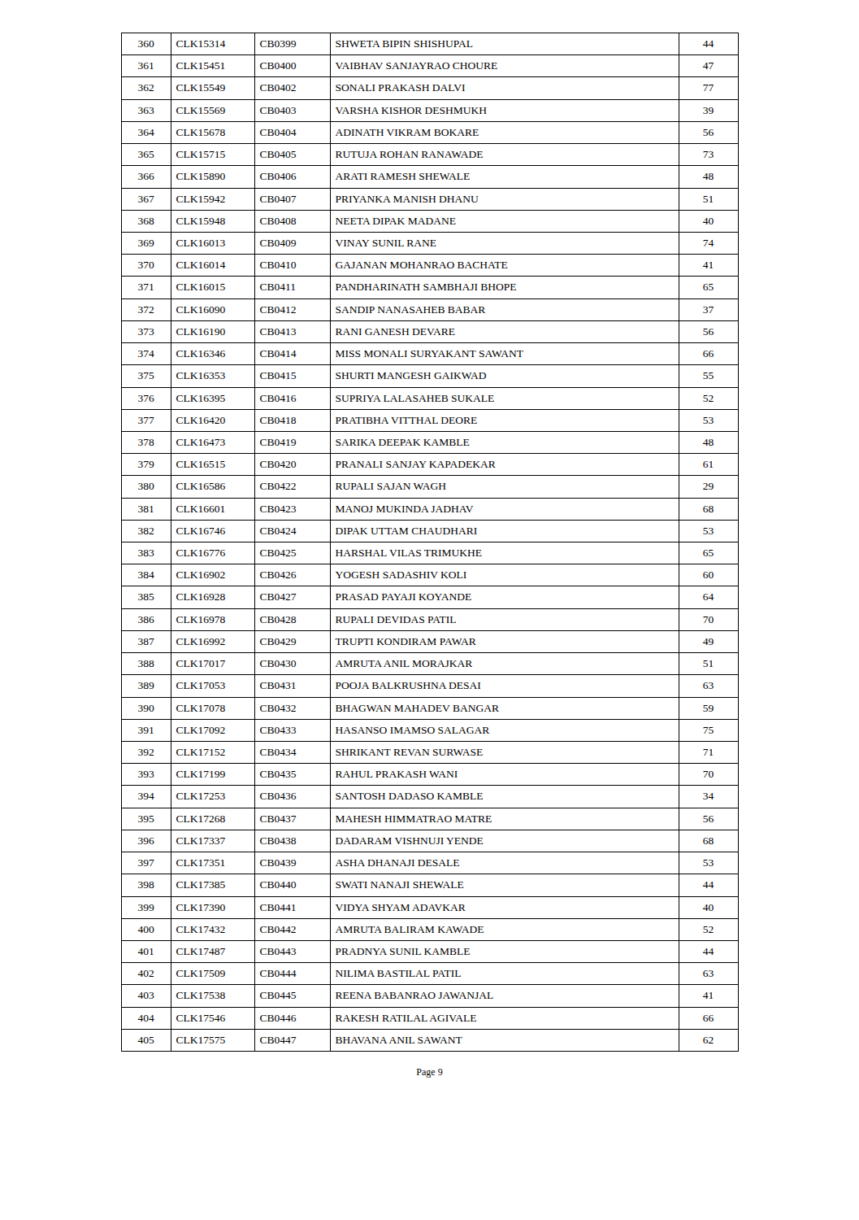| 360 | CLK15314 | CB0399 | SHWETA BIPIN SHISHUPAL | 44 |
| 361 | CLK15451 | CB0400 | VAIBHAV SANJAYRAO CHOURE | 47 |
| 362 | CLK15549 | CB0402 | SONALI PRAKASH DALVI | 77 |
| 363 | CLK15569 | CB0403 | VARSHA KISHOR DESHMUKH | 39 |
| 364 | CLK15678 | CB0404 | ADINATH VIKRAM BOKARE | 56 |
| 365 | CLK15715 | CB0405 | RUTUJA ROHAN RANAWADE | 73 |
| 366 | CLK15890 | CB0406 | ARATI RAMESH SHEWALE | 48 |
| 367 | CLK15942 | CB0407 | PRIYANKA MANISH DHANU | 51 |
| 368 | CLK15948 | CB0408 | NEETA DIPAK MADANE | 40 |
| 369 | CLK16013 | CB0409 | VINAY SUNIL RANE | 74 |
| 370 | CLK16014 | CB0410 | GAJANAN MOHANRAO BACHATE | 41 |
| 371 | CLK16015 | CB0411 | PANDHARINATH SAMBHAJI BHOPE | 65 |
| 372 | CLK16090 | CB0412 | SANDIP NANASAHEB BABAR | 37 |
| 373 | CLK16190 | CB0413 | RANI GANESH DEVARE | 56 |
| 374 | CLK16346 | CB0414 | MISS MONALI SURYAKANT SAWANT | 66 |
| 375 | CLK16353 | CB0415 | SHURTI MANGESH GAIKWAD | 55 |
| 376 | CLK16395 | CB0416 | SUPRIYA LALASAHEB SUKALE | 52 |
| 377 | CLK16420 | CB0418 | PRATIBHA VITTHAL DEORE | 53 |
| 378 | CLK16473 | CB0419 | SARIKA DEEPAK KAMBLE | 48 |
| 379 | CLK16515 | CB0420 | PRANALI SANJAY KAPADEKAR | 61 |
| 380 | CLK16586 | CB0422 | RUPALI SAJAN WAGH | 29 |
| 381 | CLK16601 | CB0423 | MANOJ MUKINDA JADHAV | 68 |
| 382 | CLK16746 | CB0424 | DIPAK UTTAM CHAUDHARI | 53 |
| 383 | CLK16776 | CB0425 | HARSHAL VILAS TRIMUKHE | 65 |
| 384 | CLK16902 | CB0426 | YOGESH SADASHIV KOLI | 60 |
| 385 | CLK16928 | CB0427 | PRASAD PAYAJI KOYANDE | 64 |
| 386 | CLK16978 | CB0428 | RUPALI DEVIDAS PATIL | 70 |
| 387 | CLK16992 | CB0429 | TRUPTI KONDIRAM PAWAR | 49 |
| 388 | CLK17017 | CB0430 | AMRUTA ANIL MORAJKAR | 51 |
| 389 | CLK17053 | CB0431 | POOJA BALKRUSHNA DESAI | 63 |
| 390 | CLK17078 | CB0432 | BHAGWAN MAHADEV BANGAR | 59 |
| 391 | CLK17092 | CB0433 | HASANSO IMAMSO SALAGAR | 75 |
| 392 | CLK17152 | CB0434 | SHRIKANT REVAN SURWASE | 71 |
| 393 | CLK17199 | CB0435 | RAHUL PRAKASH WANI | 70 |
| 394 | CLK17253 | CB0436 | SANTOSH DADASO KAMBLE | 34 |
| 395 | CLK17268 | CB0437 | MAHESH HIMMATRAO MATRE | 56 |
| 396 | CLK17337 | CB0438 | DADARAM VISHNUJI YENDE | 68 |
| 397 | CLK17351 | CB0439 | ASHA DHANAJI DESALE | 53 |
| 398 | CLK17385 | CB0440 | SWATI NANAJI SHEWALE | 44 |
| 399 | CLK17390 | CB0441 | VIDYA SHYAM ADAVKAR | 40 |
| 400 | CLK17432 | CB0442 | AMRUTA BALIRAM KAWADE | 52 |
| 401 | CLK17487 | CB0443 | PRADNYA SUNIL KAMBLE | 44 |
| 402 | CLK17509 | CB0444 | NILIMA BASTILAL PATIL | 63 |
| 403 | CLK17538 | CB0445 | REENA BABANRAO JAWANJAL | 41 |
| 404 | CLK17546 | CB0446 | RAKESH RATILAL AGIVALE | 66 |
| 405 | CLK17575 | CB0447 | BHAVANA ANIL SAWANT | 62 |
Page 9